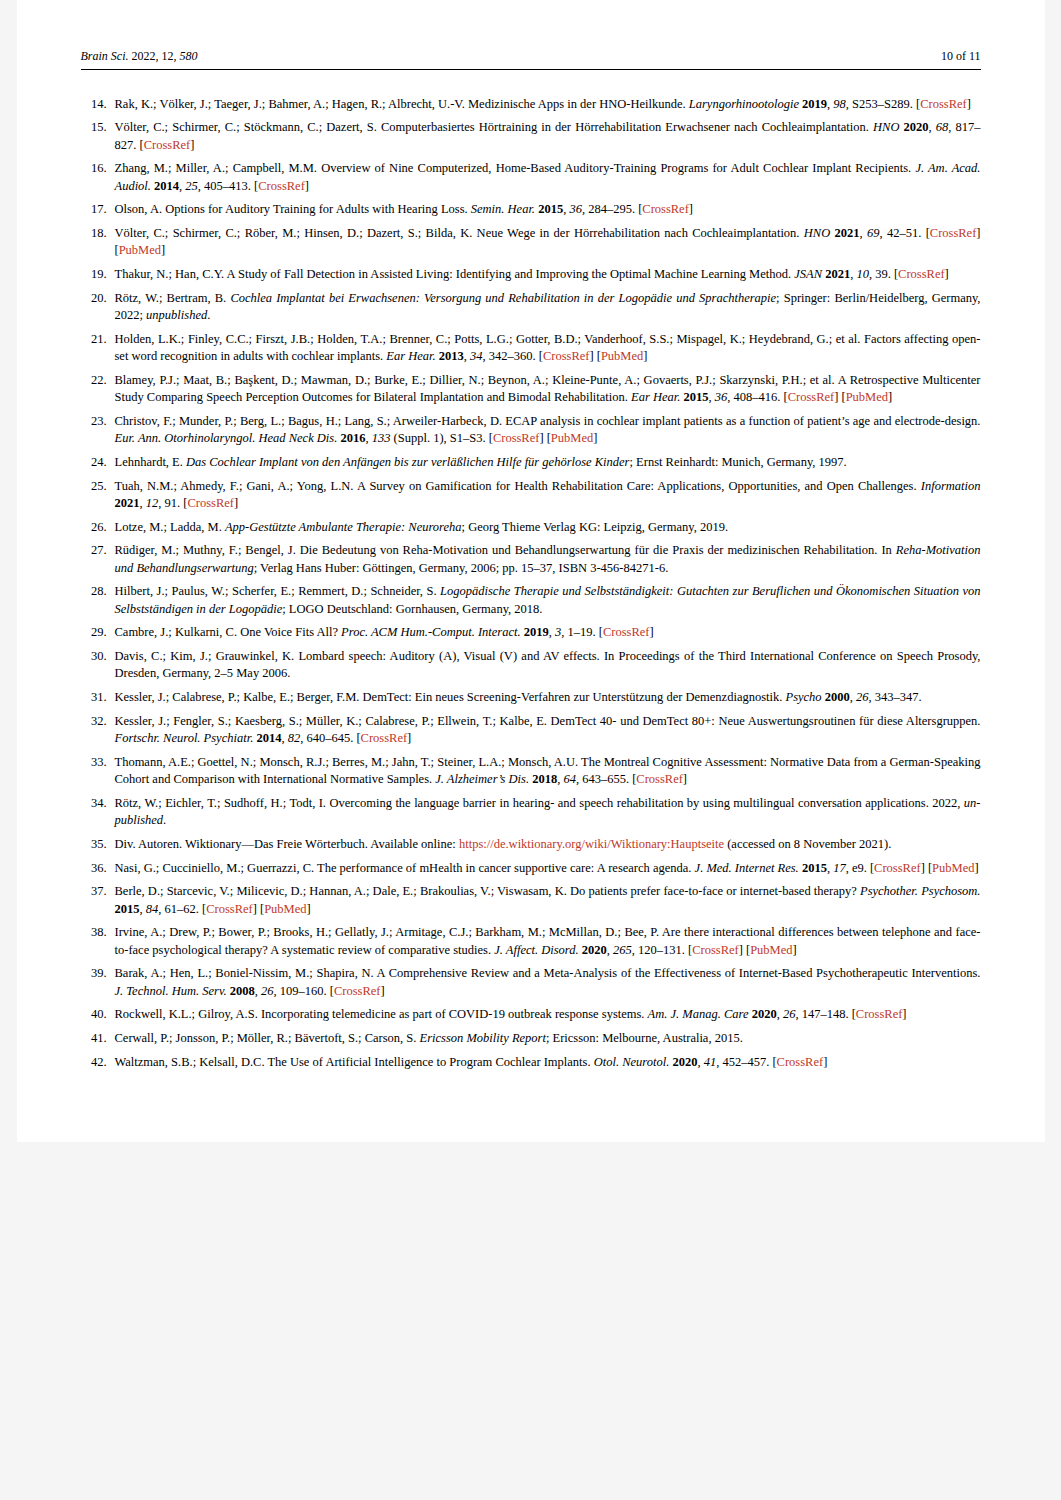Brain Sci. 2022, 12, 580
10 of 11
Rak, K.; Völker, J.; Taeger, J.; Bahmer, A.; Hagen, R.; Albrecht, U.-V. Medizinische Apps in der HNO-Heilkunde. Laryngorhinootologie 2019, 98, S253–S289. [CrossRef]
Völter, C.; Schirmer, C.; Stöckmann, C.; Dazert, S. Computerbasiertes Hörtraining in der Hörrehabilitation Erwachsener nach Cochleaimplantation. HNO 2020, 68, 817–827. [CrossRef]
Zhang, M.; Miller, A.; Campbell, M.M. Overview of Nine Computerized, Home-Based Auditory-Training Programs for Adult Cochlear Implant Recipients. J. Am. Acad. Audiol. 2014, 25, 405–413. [CrossRef]
Olson, A. Options for Auditory Training for Adults with Hearing Loss. Semin. Hear. 2015, 36, 284–295. [CrossRef]
Völter, C.; Schirmer, C.; Röber, M.; Hinsen, D.; Dazert, S.; Bilda, K. Neue Wege in der Hörrehabilitation nach Cochleaimplantation. HNO 2021, 69, 42–51. [CrossRef] [PubMed]
Thakur, N.; Han, C.Y. A Study of Fall Detection in Assisted Living: Identifying and Improving the Optimal Machine Learning Method. JSAN 2021, 10, 39. [CrossRef]
Rötz, W.; Bertram, B. Cochlea Implantat bei Erwachsenen: Versorgung und Rehabilitation in der Logopädie und Sprachtherapie; Springer: Berlin/Heidelberg, Germany, 2022; unpublished.
Holden, L.K.; Finley, C.C.; Firszt, J.B.; Holden, T.A.; Brenner, C.; Potts, L.G.; Gotter, B.D.; Vanderhoof, S.S.; Mispagel, K.; Heydebrand, G.; et al. Factors affecting open-set word recognition in adults with cochlear implants. Ear Hear. 2013, 34, 342–360. [CrossRef] [PubMed]
Blamey, P.J.; Maat, B.; Başkent, D.; Mawman, D.; Burke, E.; Dillier, N.; Beynon, A.; Kleine-Punte, A.; Govaerts, P.J.; Skarzynski, P.H.; et al. A Retrospective Multicenter Study Comparing Speech Perception Outcomes for Bilateral Implantation and Bimodal Rehabilitation. Ear Hear. 2015, 36, 408–416. [CrossRef] [PubMed]
Christov, F.; Munder, P.; Berg, L.; Bagus, H.; Lang, S.; Arweiler-Harbeck, D. ECAP analysis in cochlear implant patients as a function of patient’s age and electrode-design. Eur. Ann. Otorhinolaryngol. Head Neck Dis. 2016, 133 (Suppl. 1), S1–S3. [CrossRef] [PubMed]
Lehnhardt, E. Das Cochlear Implant von den Anfängen bis zur verläßlichen Hilfe für gehörlose Kinder; Ernst Reinhardt: Munich, Germany, 1997.
Tuah, N.M.; Ahmedy, F.; Gani, A.; Yong, L.N. A Survey on Gamification for Health Rehabilitation Care: Applications, Opportunities, and Open Challenges. Information 2021, 12, 91. [CrossRef]
Lotze, M.; Ladda, M. App-Gestützte Ambulante Therapie: Neuroreha; Georg Thieme Verlag KG: Leipzig, Germany, 2019.
Rüdiger, M.; Muthny, F.; Bengel, J. Die Bedeutung von Reha-Motivation und Behandlungserwartung für die Praxis der medizinischen Rehabilitation. In Reha-Motivation und Behandlungserwartung; Verlag Hans Huber: Göttingen, Germany, 2006; pp. 15–37, ISBN 3-456-84271-6.
Hilbert, J.; Paulus, W.; Scherfer, E.; Remmert, D.; Schneider, S. Logopädische Therapie und Selbstständigkeit: Gutachten zur Beruflichen und Ökonomischen Situation von Selbstständigen in der Logopädie; LOGO Deutschland: Gornhausen, Germany, 2018.
Cambre, J.; Kulkarni, C. One Voice Fits All? Proc. ACM Hum.-Comput. Interact. 2019, 3, 1–19. [CrossRef]
Davis, C.; Kim, J.; Grauwinkel, K. Lombard speech: Auditory (A), Visual (V) and AV effects. In Proceedings of the Third International Conference on Speech Prosody, Dresden, Germany, 2–5 May 2006.
Kessler, J.; Calabrese, P.; Kalbe, E.; Berger, F.M. DemTect: Ein neues Screening-Verfahren zur Unterstützung der Demenzdiagnostik. Psycho 2000, 26, 343–347.
Kessler, J.; Fengler, S.; Kaesberg, S.; Müller, K.; Calabrese, P.; Ellwein, T.; Kalbe, E. DemTect 40- und DemTect 80+: Neue Auswertungsroutinen für diese Altersgruppen. Fortschr. Neurol. Psychiatr. 2014, 82, 640–645. [CrossRef]
Thomann, A.E.; Goettel, N.; Monsch, R.J.; Berres, M.; Jahn, T.; Steiner, L.A.; Monsch, A.U. The Montreal Cognitive Assessment: Normative Data from a German-Speaking Cohort and Comparison with International Normative Samples. J. Alzheimer’s Dis. 2018, 64, 643–655. [CrossRef]
Rötz, W.; Eichler, T.; Sudhoff, H.; Todt, I. Overcoming the language barrier in hearing- and speech rehabilitation by using multilingual conversation applications. 2022, unpublished.
Div. Autoren. Wiktionary—Das Freie Wörterbuch. Available online: https://de.wiktionary.org/wiki/Wiktionary:Hauptseite (accessed on 8 November 2021).
Nasi, G.; Cucciniello, M.; Guerrazzi, C. The performance of mHealth in cancer supportive care: A research agenda. J. Med. Internet Res. 2015, 17, e9. [CrossRef] [PubMed]
Berle, D.; Starcevic, V.; Milicevic, D.; Hannan, A.; Dale, E.; Brakoulias, V.; Viswasam, K. Do patients prefer face-to-face or internet-based therapy? Psychother. Psychosom. 2015, 84, 61–62. [CrossRef] [PubMed]
Irvine, A.; Drew, P.; Bower, P.; Brooks, H.; Gellatly, J.; Armitage, C.J.; Barkham, M.; McMillan, D.; Bee, P. Are there interactional differences between telephone and face-to-face psychological therapy? A systematic review of comparative studies. J. Affect. Disord. 2020, 265, 120–131. [CrossRef] [PubMed]
Barak, A.; Hen, L.; Boniel-Nissim, M.; Shapira, N. A Comprehensive Review and a Meta-Analysis of the Effectiveness of Internet-Based Psychotherapeutic Interventions. J. Technol. Hum. Serv. 2008, 26, 109–160. [CrossRef]
Rockwell, K.L.; Gilroy, A.S. Incorporating telemedicine as part of COVID-19 outbreak response systems. Am. J. Manag. Care 2020, 26, 147–148. [CrossRef]
Cerwall, P.; Jonsson, P.; Möller, R.; Bävertoft, S.; Carson, S. Ericsson Mobility Report; Ericsson: Melbourne, Australia, 2015.
Waltzman, S.B.; Kelsall, D.C. The Use of Artificial Intelligence to Program Cochlear Implants. Otol. Neurotol. 2020, 41, 452–457. [CrossRef]